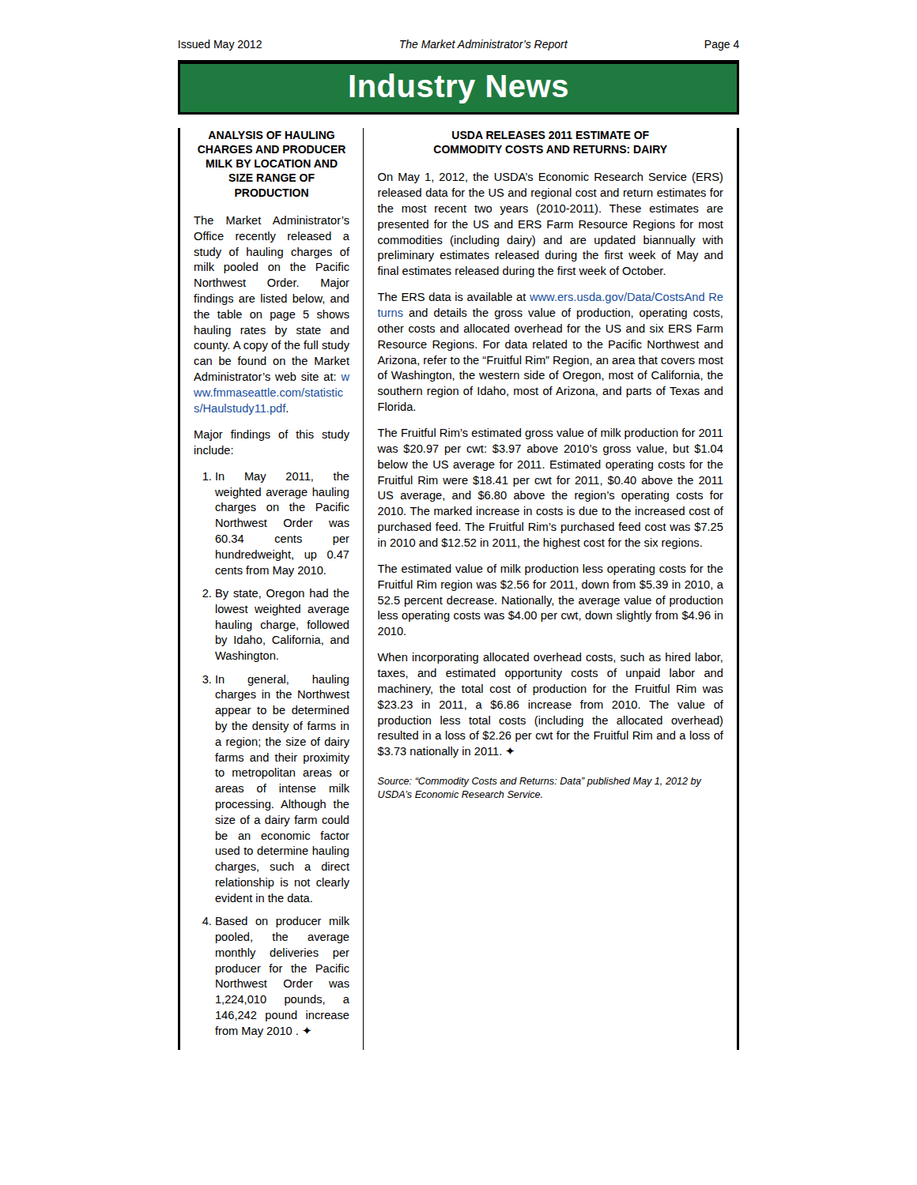Issued May 2012
The Market Administrator’s Report
Page 4
Industry News
Analysis of Hauling Charges and Producer Milk by Location and Size Range of Production
The Market Administrator’s Office recently released a study of hauling charges of milk pooled on the Pacific Northwest Order. Major findings are listed below, and the table on page 5 shows hauling rates by state and county. A copy of the full study can be found on the Market Administrator’s web site at: www.fmmaseattle.com/statistics/Haulstudy11.pdf.
Major findings of this study include:
In May 2011, the weighted average hauling charges on the Pacific Northwest Order was 60.34 cents per hundredweight, up 0.47 cents from May 2010.
By state, Oregon had the lowest weighted average hauling charge, followed by Idaho, California, and Washington.
In general, hauling charges in the Northwest appear to be determined by the density of farms in a region; the size of dairy farms and their proximity to metropolitan areas or areas of intense milk processing. Although the size of a dairy farm could be an economic factor used to determine hauling charges, such a direct relationship is not clearly evident in the data.
Based on producer milk pooled, the average monthly deliveries per producer for the Pacific Northwest Order was 1,224,010 pounds, a 146,242 pound increase from May 2010 . ✦
USDA Releases 2011 Estimate of
Commodity Costs and Returns: Dairy
On May 1, 2012, the USDA’s Economic Research Service (ERS) released data for the US and regional cost and return estimates for the most recent two years (2010-2011). These estimates are presented for the US and ERS Farm Resource Regions for most commodities (including dairy) and are updated biannually with preliminary estimates released during the first week of May and final estimates released during the first week of October.
The ERS data is available at www.ers.usda.gov/Data/CostsAnd Returns and details the gross value of production, operating costs, other costs and allocated overhead for the US and six ERS Farm Resource Regions. For data related to the Pacific Northwest and Arizona, refer to the “Fruitful Rim” Region, an area that covers most of Washington, the western side of Oregon, most of California, the southern region of Idaho, most of Arizona, and parts of Texas and Florida.
The Fruitful Rim’s estimated gross value of milk production for 2011 was $20.97 per cwt: $3.97 above 2010’s gross value, but $1.04 below the US average for 2011. Estimated operating costs for the Fruitful Rim were $18.41 per cwt for 2011, $0.40 above the 2011 US average, and $6.80 above the region’s operating costs for 2010. The marked increase in costs is due to the increased cost of purchased feed. The Fruitful Rim’s purchased feed cost was $7.25 in 2010 and $12.52 in 2011, the highest cost for the six regions.
The estimated value of milk production less operating costs for the Fruitful Rim region was $2.56 for 2011, down from $5.39 in 2010, a 52.5 percent decrease. Nationally, the average value of production less operating costs was $4.00 per cwt, down slightly from $4.96 in 2010.
When incorporating allocated overhead costs, such as hired labor, taxes, and estimated opportunity costs of unpaid labor and machinery, the total cost of production for the Fruitful Rim was $23.23 in 2011, a $6.86 increase from 2010. The value of production less total costs (including the allocated overhead) resulted in a loss of $2.26 per cwt for the Fruitful Rim and a loss of $3.73 nationally in 2011. ✦
Source: “Commodity Costs and Returns: Data” published May 1, 2012 by USDA’s Economic Research Service.